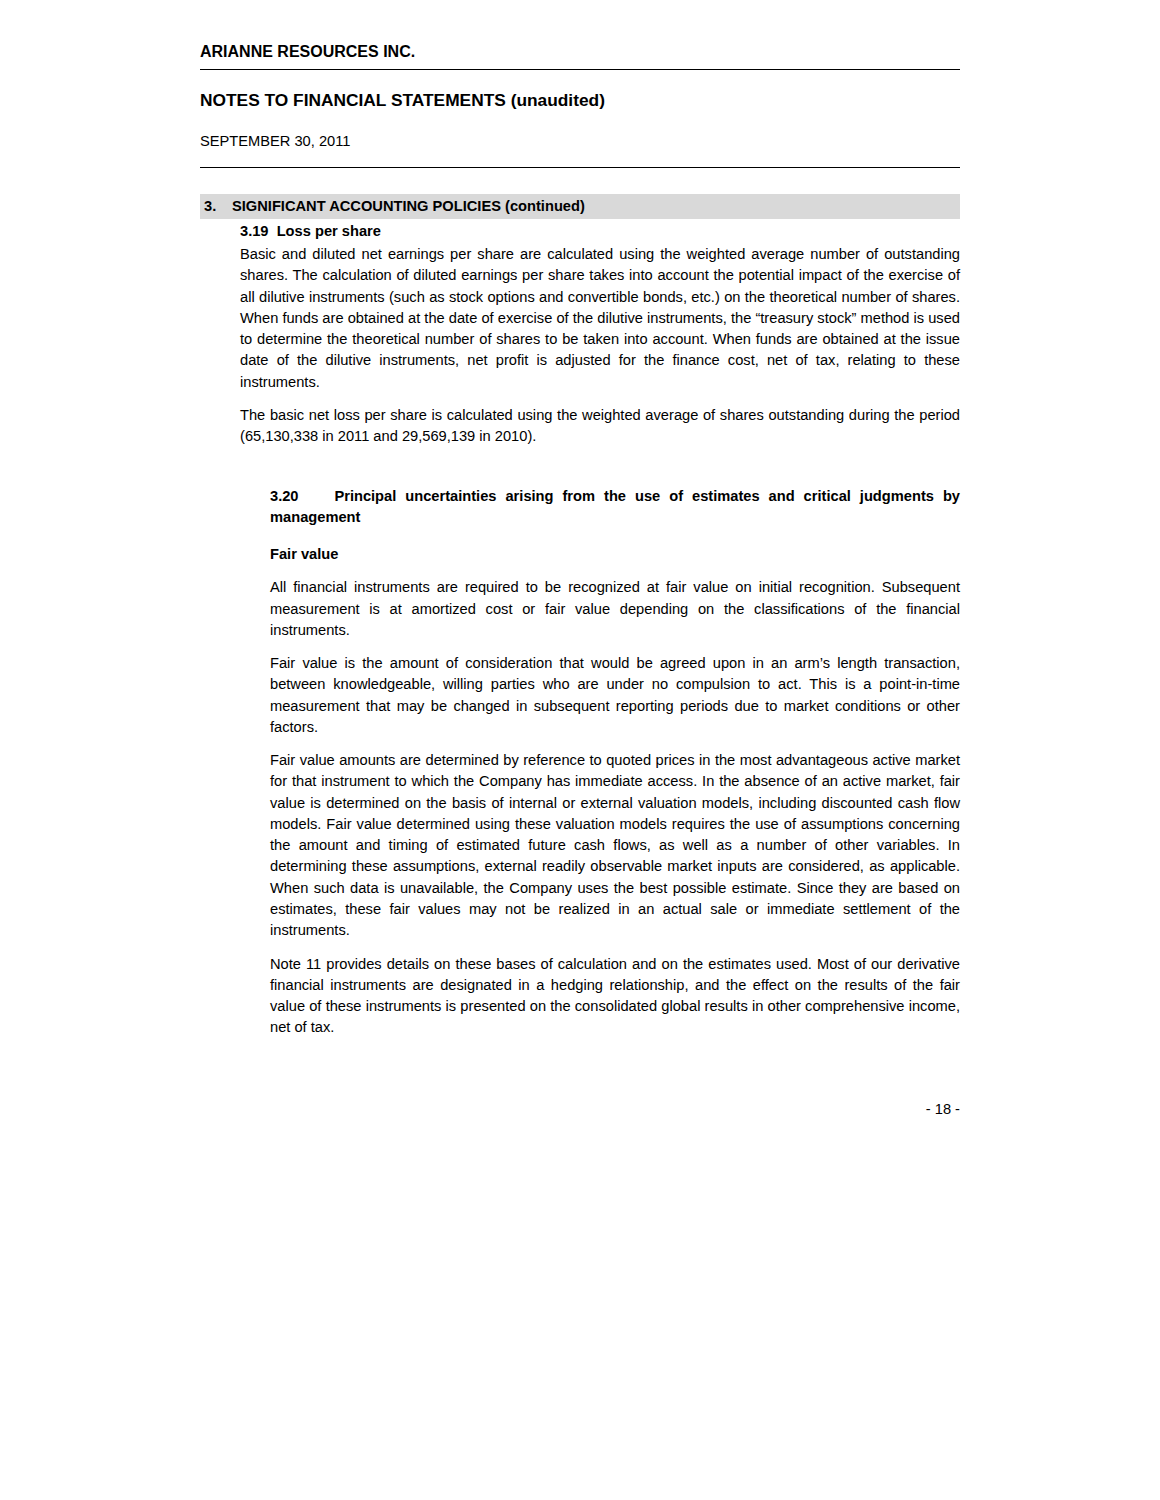ARIANNE RESOURCES INC.
NOTES TO FINANCIAL STATEMENTS (unaudited)
SEPTEMBER 30, 2011
3. SIGNIFICANT ACCOUNTING POLICIES (continued)
3.19 Loss per share
Basic and diluted net earnings per share are calculated using the weighted average number of outstanding shares. The calculation of diluted earnings per share takes into account the potential impact of the exercise of all dilutive instruments (such as stock options and convertible bonds, etc.) on the theoretical number of shares. When funds are obtained at the date of exercise of the dilutive instruments, the “treasury stock” method is used to determine the theoretical number of shares to be taken into account. When funds are obtained at the issue date of the dilutive instruments, net profit is adjusted for the finance cost, net of tax, relating to these instruments.
The basic net loss per share is calculated using the weighted average of shares outstanding during the period (65,130,338 in 2011 and 29,569,139 in 2010).
3.20 Principal uncertainties arising from the use of estimates and critical judgments by management
Fair value
All financial instruments are required to be recognized at fair value on initial recognition. Subsequent measurement is at amortized cost or fair value depending on the classifications of the financial instruments.
Fair value is the amount of consideration that would be agreed upon in an arm’s length transaction, between knowledgeable, willing parties who are under no compulsion to act. This is a point-in-time measurement that may be changed in subsequent reporting periods due to market conditions or other factors.
Fair value amounts are determined by reference to quoted prices in the most advantageous active market for that instrument to which the Company has immediate access. In the absence of an active market, fair value is determined on the basis of internal or external valuation models, including discounted cash flow models. Fair value determined using these valuation models requires the use of assumptions concerning the amount and timing of estimated future cash flows, as well as a number of other variables. In determining these assumptions, external readily observable market inputs are considered, as applicable. When such data is unavailable, the Company uses the best possible estimate. Since they are based on estimates, these fair values may not be realized in an actual sale or immediate settlement of the instruments.
Note 11 provides details on these bases of calculation and on the estimates used. Most of our derivative financial instruments are designated in a hedging relationship, and the effect on the results of the fair value of these instruments is presented on the consolidated global results in other comprehensive income, net of tax.
- 18 -